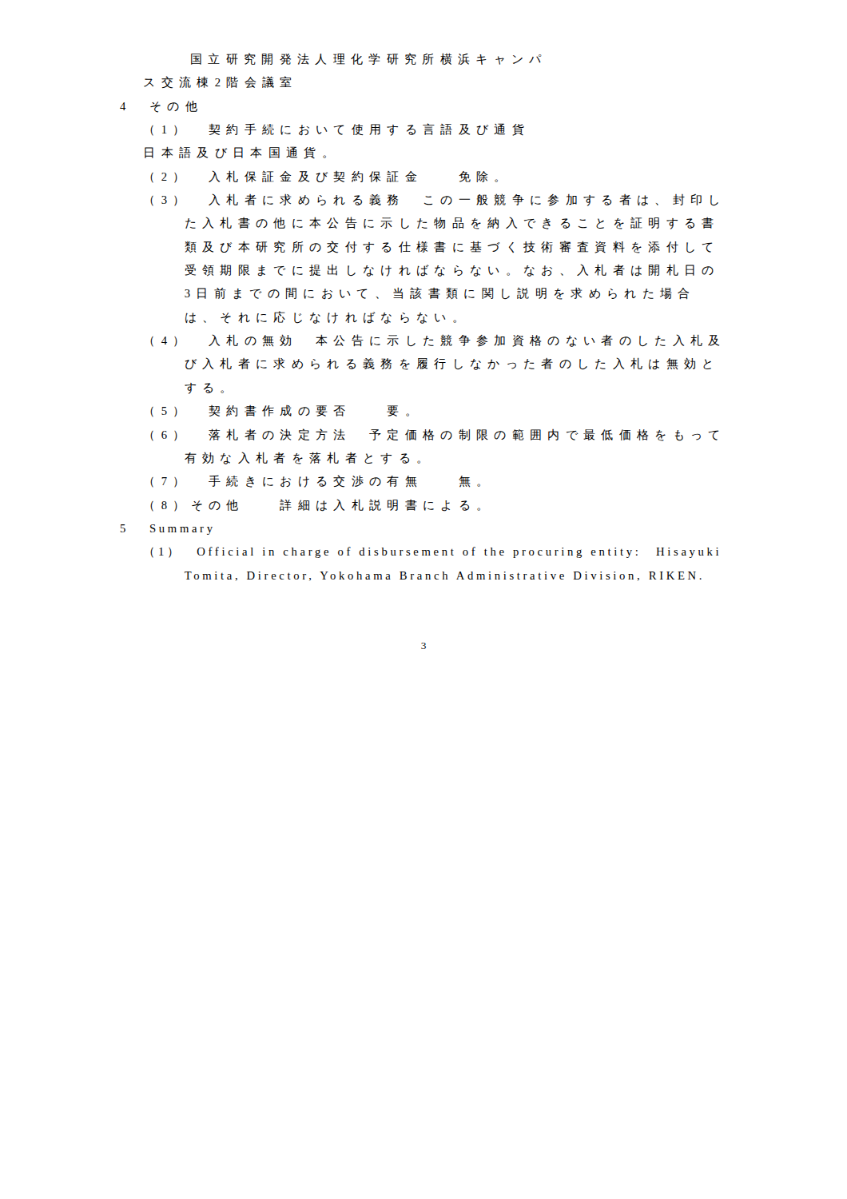国立研究開発法人理化学研究所横浜キャンパ
ス交流棟2階会議室
4　その他
（1）　契約手続において使用する言語及び通貨
日本語及び日本国通貨。
（2）　入札保証金及び契約保証金　　免除。
（3）　入札者に求められる義務　この一般競争に参加する者は、封印した入札書の他に本公告に示した物品を納入できることを証明する書類及び本研究所の交付する仕様書に基づく技術審査資料を添付して受領期限までに提出しなければならない。なお、入札者は開札日の3日前までの間において、当該書類に関し説明を求められた場合は、それに応じなければならない。
（4）　入札の無効　本公告に示した競争参加資格のない者のした入札及び入札者に求められる義務を履行しなかった者のした入札は無効とする。
（5）　契約書作成の要否　　要。
（6）　落札者の決定方法　予定価格の制限の範囲内で最低価格をもって有効な入札者を落札者とする。
（7）　手続きにおける交渉の有無　　無。
（8）その他　　詳細は入札説明書による。
5　Summary
（1）　Official in charge of disbursement of the procuring entity:　Hisayuki Tomita, Director, Yokohama Branch Administrative Division, RIKEN.
3